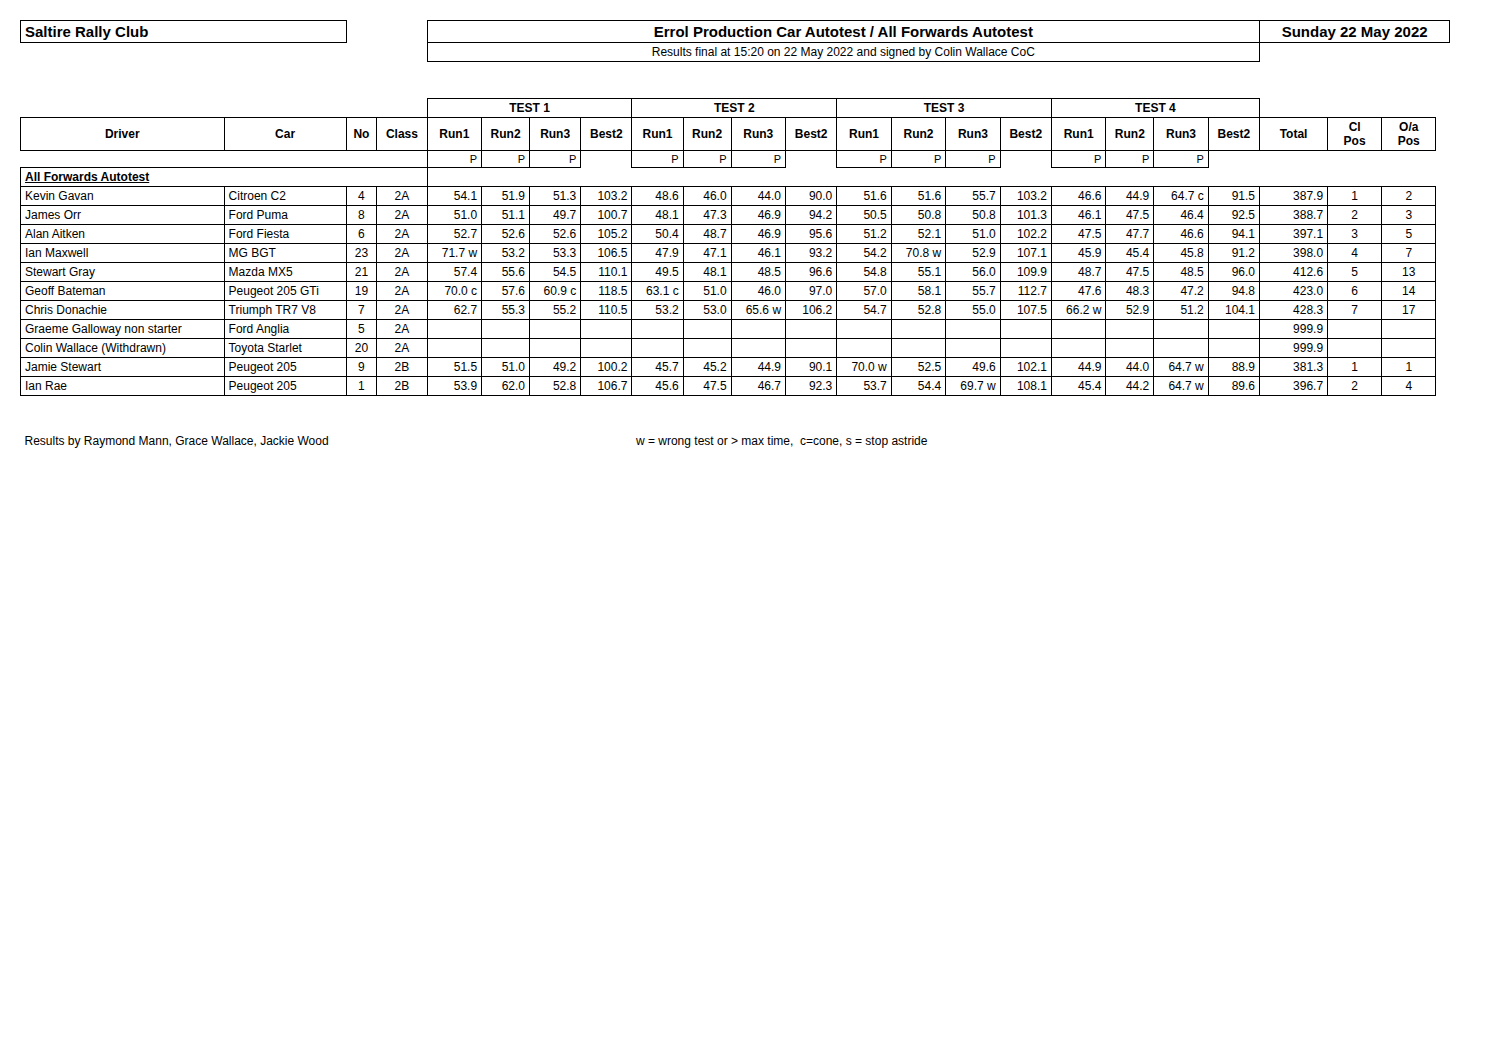| Saltire Rally Club | | | Errol Production Car Autotest / All Forwards Autotest | Sunday 22 May 2022 | | | |
| | | | | Results final at 15:20 on 22 May 2022 and signed by Colin Wallace CoC | | | | | | | |
| | | | | TEST 1 | TEST 2 | TEST 3 | TEST 4 | | | |
| Driver | Car | No | Class | Run1 | Run2 | Run3 | Best2 | Run1 | Run2 | Run3 | Best2 | Run1 | Run2 | Run3 | Best2 | Run1 | Run2 | Run3 | Best2 | Total | Cl Pos | O/a Pos |
| | | | | P | P | P | | P | P | P | | P | P | P | | P | P | P | | | | |
| All Forwards Autotest | |
| Kevin Gavan | Citroen C2 | 4 | 2A | 54.1 | 51.9 | 51.3 | 103.2 | 48.6 | 46.0 | 44.0 | 90.0 | 51.6 | 51.6 | 55.7 | 103.2 | 46.6 | 44.9 | 64.7 c | 91.5 | 387.9 | 1 | 2 |
| James Orr | Ford Puma | 8 | 2A | 51.0 | 51.1 | 49.7 | 100.7 | 48.1 | 47.3 | 46.9 | 94.2 | 50.5 | 50.8 | 50.8 | 101.3 | 46.1 | 47.5 | 46.4 | 92.5 | 388.7 | 2 | 3 |
| Alan Aitken | Ford Fiesta | 6 | 2A | 52.7 | 52.6 | 52.6 | 105.2 | 50.4 | 48.7 | 46.9 | 95.6 | 51.2 | 52.1 | 51.0 | 102.2 | 47.5 | 47.7 | 46.6 | 94.1 | 397.1 | 3 | 5 |
| Ian Maxwell | MG BGT | 23 | 2A | 71.7 w | 53.2 | 53.3 | 106.5 | 47.9 | 47.1 | 46.1 | 93.2 | 54.2 | 70.8 w | 52.9 | 107.1 | 45.9 | 45.4 | 45.8 | 91.2 | 398.0 | 4 | 7 |
| Stewart Gray | Mazda MX5 | 21 | 2A | 57.4 | 55.6 | 54.5 | 110.1 | 49.5 | 48.1 | 48.5 | 96.6 | 54.8 | 55.1 | 56.0 | 109.9 | 48.7 | 47.5 | 48.5 | 96.0 | 412.6 | 5 | 13 |
| Geoff Bateman | Peugeot 205 GTi | 19 | 2A | 70.0 c | 57.6 | 60.9 c | 118.5 | 63.1 c | 51.0 | 46.0 | 97.0 | 57.0 | 58.1 | 55.7 | 112.7 | 47.6 | 48.3 | 47.2 | 94.8 | 423.0 | 6 | 14 |
| Chris Donachie | Triumph TR7 V8 | 7 | 2A | 62.7 | 55.3 | 55.2 | 110.5 | 53.2 | 53.0 | 65.6 w | 106.2 | 54.7 | 52.8 | 55.0 | 107.5 | 66.2 w | 52.9 | 51.2 | 104.1 | 428.3 | 7 | 17 |
| Graeme Galloway non starter | Ford Anglia | 5 | 2A | | | | | | | | | | | | | | | | | 999.9 | | |
| Colin Wallace (Withdrawn) | Toyota Starlet | 20 | 2A | | | | | | | | | | | | | | | | | 999.9 | | |
| Jamie Stewart | Peugeot 205 | 9 | 2B | 51.5 | 51.0 | 49.2 | 100.2 | 45.7 | 45.2 | 44.9 | 90.1 | 70.0 w | 52.5 | 49.6 | 102.1 | 44.9 | 44.0 | 64.7 w | 88.9 | 381.3 | 1 | 1 |
| Ian Rae | Peugeot 205 | 1 | 2B | 53.9 | 62.0 | 52.8 | 106.7 | 45.6 | 47.5 | 46.7 | 92.3 | 53.7 | 54.4 | 69.7 w | 108.1 | 45.4 | 44.2 | 64.7 w | 89.6 | 396.7 | 2 | 4 |
| Results by Raymond Mann, Grace Wallace, Jackie Wood | | w = wrong test or > max time, c=cone, s = stop astride | |